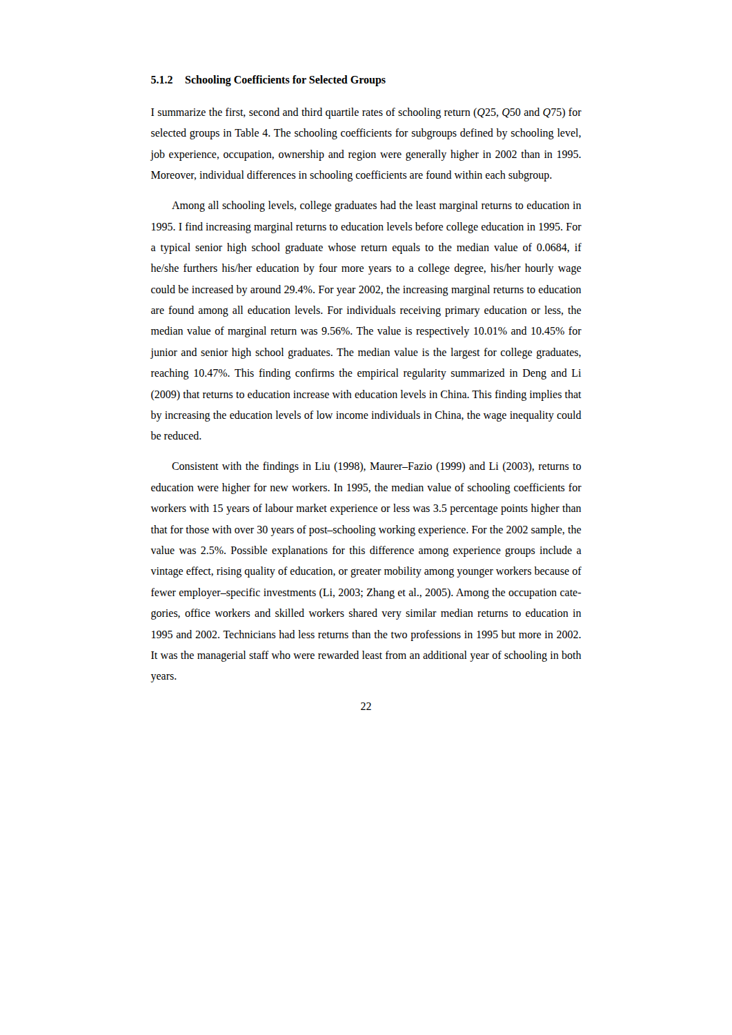5.1.2 Schooling Coefficients for Selected Groups
I summarize the first, second and third quartile rates of schooling return (Q25, Q50 and Q75) for selected groups in Table 4. The schooling coefficients for subgroups defined by schooling level, job experience, occupation, ownership and region were generally higher in 2002 than in 1995. Moreover, individual differences in schooling coefficients are found within each subgroup.
Among all schooling levels, college graduates had the least marginal returns to education in 1995. I find increasing marginal returns to education levels before college education in 1995. For a typical senior high school graduate whose return equals to the median value of 0.0684, if he/she furthers his/her education by four more years to a college degree, his/her hourly wage could be increased by around 29.4%. For year 2002, the increasing marginal returns to education are found among all education levels. For individuals receiving primary education or less, the median value of marginal return was 9.56%. The value is respectively 10.01% and 10.45% for junior and senior high school graduates. The median value is the largest for college graduates, reaching 10.47%. This finding confirms the empirical regularity summarized in Deng and Li (2009) that returns to education increase with education levels in China. This finding implies that by increasing the education levels of low income individuals in China, the wage inequality could be reduced.
Consistent with the findings in Liu (1998), Maurer–Fazio (1999) and Li (2003), returns to education were higher for new workers. In 1995, the median value of schooling coefficients for workers with 15 years of labour market experience or less was 3.5 percentage points higher than that for those with over 30 years of post–schooling working experience. For the 2002 sample, the value was 2.5%. Possible explanations for this difference among experience groups include a vintage effect, rising quality of education, or greater mobility among younger workers because of fewer employer–specific investments (Li, 2003; Zhang et al., 2005). Among the occupation categories, office workers and skilled workers shared very similar median returns to education in 1995 and 2002. Technicians had less returns than the two professions in 1995 but more in 2002. It was the managerial staff who were rewarded least from an additional year of schooling in both years.
22